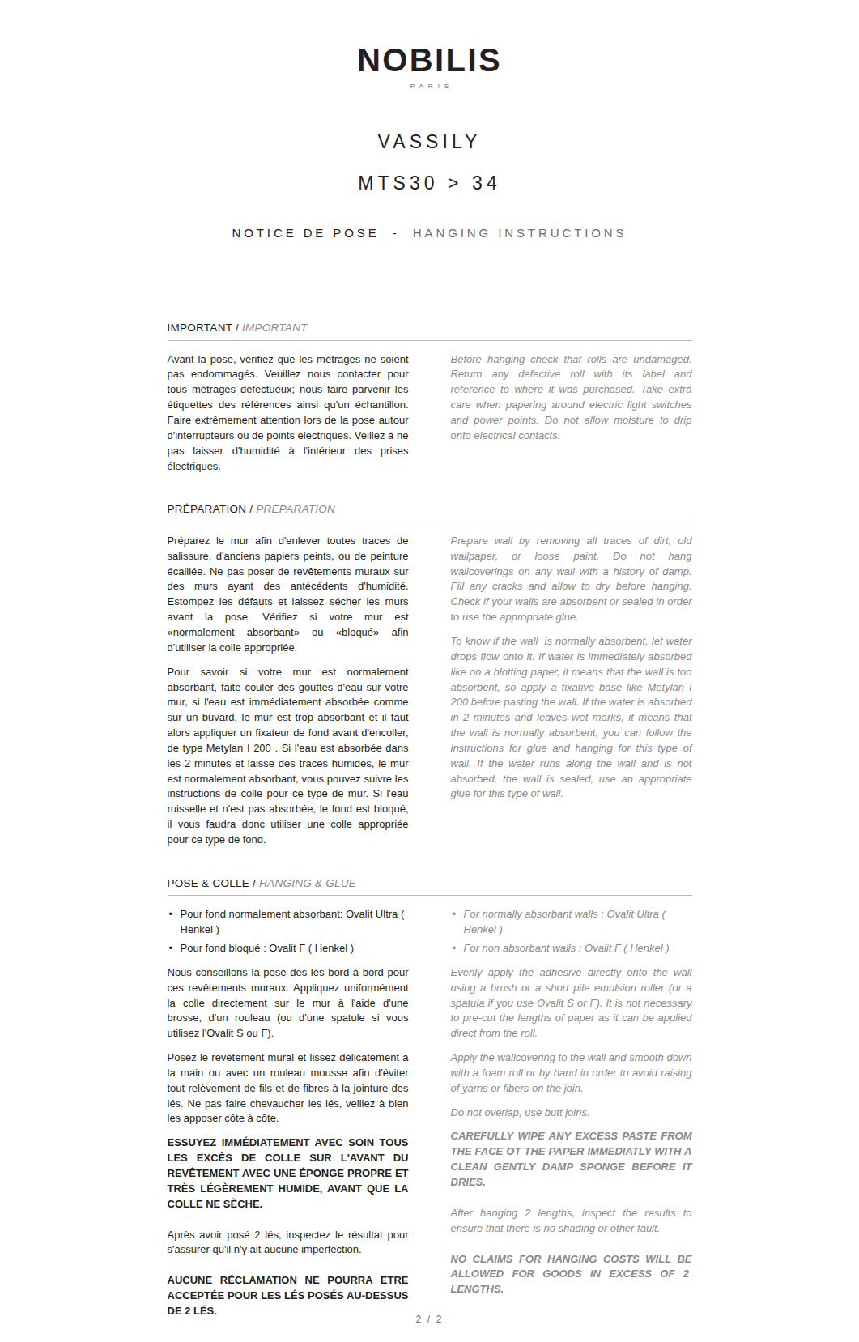NOBILIS
PARIS
VASSILY
MTS30 > 34
NOTICE DE POSE - HANGING INSTRUCTIONS
IMPORTANT / IMPORTANT
Avant la pose, vérifiez que les métrages ne soient pas endommagés. Veuillez nous contacter pour tous métrages défectueux; nous faire parvenir les étiquettes des références ainsi qu'un échantillon. Faire extrêmement attention lors de la pose autour d'interrupteurs ou de points électriques. Veillez à ne pas laisser d'humidité à l'intérieur des prises électriques.
Before hanging check that rolls are undamaged. Return any defective roll with its label and reference to where it was purchased. Take extra care when papering around electric light switches and power points. Do not allow moisture to drip onto electrical contacts.
PRÉPARATION / PREPARATION
Préparez le mur afin d'enlever toutes traces de salissure, d'anciens papiers peints, ou de peinture écaillée. Ne pas poser de revêtements muraux sur des murs ayant des antécédents d'humidité. Estompez les défauts et laissez sécher les murs avant la pose. Vérifiez si votre mur est «normalement absorbant» ou «bloqué» afin d'utiliser la colle appropriée.
Pour savoir si votre mur est normalement absorbant, faite couler des gouttes d'eau sur votre mur, si l'eau est immédiatement absorbée comme sur un buvard, le mur est trop absorbant et il faut alors appliquer un fixateur de fond avant d'encoller, de type Metylan I 200 . Si l'eau est absorbée dans les 2 minutes et laisse des traces humides, le mur est normalement absorbant, vous pouvez suivre les instructions de colle pour ce type de mur. Si l'eau ruisselle et n'est pas absorbée, le fond est bloqué, il vous faudra donc utiliser une colle appropriée pour ce type de fond.
Prepare wall by removing all traces of dirt, old wallpaper, or loose paint. Do not hang wallcoverings on any wall with a history of damp. Fill any cracks and allow to dry before hanging. Check if your walls are absorbent or sealed in order to use the appropriate glue.
To know if the wall is normally absorbent, let water drops flow onto it. If water is immediately absorbed like on a blotting paper, it means that the wall is too absorbent, so apply a fixative base like Metylan I 200 before pasting the wall. If the water is absorbed in 2 minutes and leaves wet marks, it means that the wall is normally absorbent, you can follow the instructions for glue and hanging for this type of wall. If the water runs along the wall and is not absorbed, the wall is sealed, use an appropriate glue for this type of wall.
POSE & COLLE / HANGING & GLUE
Pour fond normalement absorbant: Ovalit Ultra ( Henkel )
Pour fond bloqué : Ovalit F ( Henkel )
Nous conseillons la pose des lés bord à bord pour ces revêtements muraux. Appliquez uniformément la colle directement sur le mur à l'aide d'une brosse, d'un rouleau (ou d'une spatule si vous utilisez l'Ovalit S ou F).
Posez le revêtement mural et lissez délicatement à la main ou avec un rouleau mousse afin d'éviter tout relèvement de fils et de fibres à la jointure des lés. Ne pas faire chevaucher les lés, veillez à bien les apposer côte à côte.
ESSUYEZ IMMÉDIATEMENT AVEC SOIN TOUS LES EXCÈS DE COLLE SUR L'AVANT DU REVÊTEMENT AVEC UNE ÉPONGE PROPRE ET TRÈS LÉGÈREMENT HUMIDE, AVANT QUE LA COLLE NE SÈCHE.
Après avoir posé 2 lés, inspectez le résultat pour s'assurer qu'il n'y ait aucune imperfection.
AUCUNE RÉCLAMATION NE POURRA ETRE ACCEPTÉE POUR LES LÉS POSÉS AU-DESSUS DE 2 LÉS.
For normally absorbant walls : Ovalit Ultra ( Henkel )
For non absorbant walls : Ovalit F ( Henkel )
Evenly apply the adhesive directly onto the wall using a brush or a short pile emulsion roller (or a spatula if you use Ovalit S or F). It is not necessary to pre-cut the lengths of paper as it can be applied direct from the roll.
Apply the wallcovering to the wall and smooth down with a foam roll or by hand in order to avoid raising of yarns or fibers on the join.
Do not overlap, use butt joins.
CAREFULLY WIPE ANY EXCESS PASTE FROM THE FACE OT THE PAPER IMMEDIATLY WITH A CLEAN GENTLY DAMP SPONGE BEFORE IT DRIES.
After hanging 2 lengths, inspect the results to ensure that there is no shading or other fault.
NO CLAIMS FOR HANGING COSTS WILL BE ALLOWED FOR GOODS IN EXCESS OF 2 LENGTHS.
2 / 2